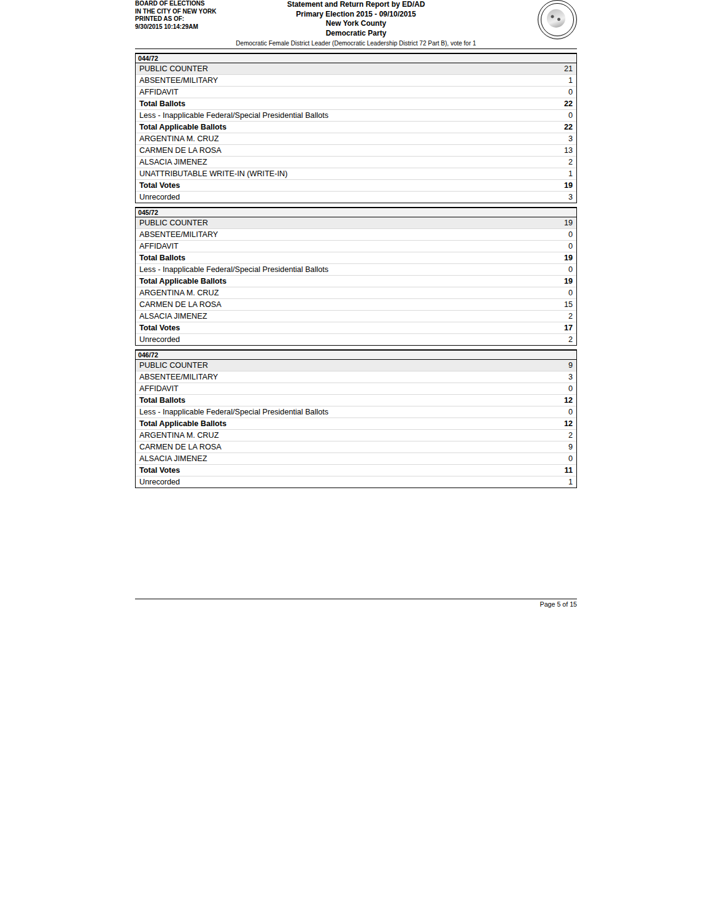BOARD OF ELECTIONS
IN THE CITY OF NEW YORK
PRINTED AS OF:
9/30/2015 10:14:29AM
Statement and Return Report by ED/AD
Primary Election 2015 - 09/10/2015
New York County
Democratic Party
Democratic Female District Leader (Democratic Leadership District 72 Part B), vote for 1
044/72
| PUBLIC COUNTER | 21 |
| ABSENTEE/MILITARY | 1 |
| AFFIDAVIT | 0 |
| Total Ballots | 22 |
| Less - Inapplicable Federal/Special Presidential Ballots | 0 |
| Total Applicable Ballots | 22 |
| ARGENTINA M. CRUZ | 3 |
| CARMEN DE LA ROSA | 13 |
| ALSACIA JIMENEZ | 2 |
| UNATTRIBUTABLE WRITE-IN (WRITE-IN) | 1 |
| Total Votes | 19 |
| Unrecorded | 3 |
045/72
| PUBLIC COUNTER | 19 |
| ABSENTEE/MILITARY | 0 |
| AFFIDAVIT | 0 |
| Total Ballots | 19 |
| Less - Inapplicable Federal/Special Presidential Ballots | 0 |
| Total Applicable Ballots | 19 |
| ARGENTINA M. CRUZ | 0 |
| CARMEN DE LA ROSA | 15 |
| ALSACIA JIMENEZ | 2 |
| Total Votes | 17 |
| Unrecorded | 2 |
046/72
| PUBLIC COUNTER | 9 |
| ABSENTEE/MILITARY | 3 |
| AFFIDAVIT | 0 |
| Total Ballots | 12 |
| Less - Inapplicable Federal/Special Presidential Ballots | 0 |
| Total Applicable Ballots | 12 |
| ARGENTINA M. CRUZ | 2 |
| CARMEN DE LA ROSA | 9 |
| ALSACIA JIMENEZ | 0 |
| Total Votes | 11 |
| Unrecorded | 1 |
Page 5 of 15